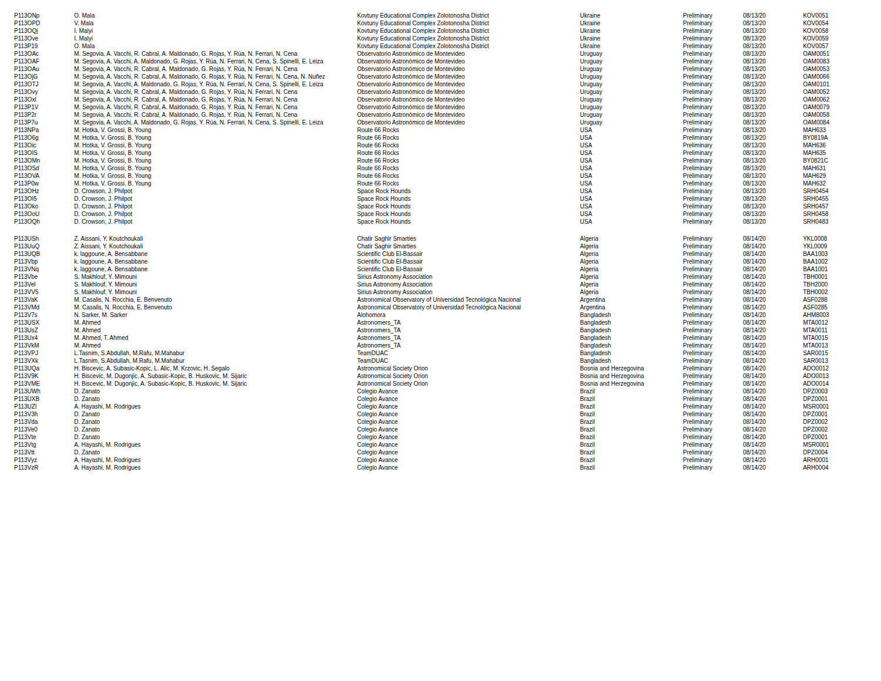| P113ONp | O. Mala | Kovtuny Educational Complex Zolotonosha District | Ukraine | Preliminary | 08/13/20 | KOV0051 |
| P113OPD | V. Mala | Kovtuny Educational Complex Zolotonosha District | Ukraine | Preliminary | 08/13/20 | KOV0054 |
| P113OQj | I. Malyi | Kovtuny Educational Complex Zolotonosha District | Ukraine | Preliminary | 08/13/20 | KOV0058 |
| P113Ove | I. Malyi | Kovtuny Educational Complex Zolotonosha District | Ukraine | Preliminary | 08/13/20 | KOV0059 |
| P113P19 | O. Mala | Kovtuny Educational Complex Zolotonosha District | Ukraine | Preliminary | 08/13/20 | KOV0057 |
| P113OAc | M. Segovia, A. Vacchi, R. Cabral, A. Maldonado, G. Rojas, Y. Rúa, N. Ferrari, N. Cena | Observatorio Astronómico de Montevideo | Uruguay | Preliminary | 08/13/20 | OAM0051 |
| P113OAF | M. Segovia, A. Vacchi, A. Maldonado, G. Rojas, Y. Rúa, N. Ferrari, N. Cena, S. Spinelli, E. Leiza | Observatorio Astronómico de Montevideo | Uruguay | Preliminary | 08/13/20 | OAM0083 |
| P113OAu | M. Segovia, A. Vacchi, R. Cabral, A. Maldonado, G. Rojas, Y. Rúa, N. Ferrari, N. Cena | Observatorio Astronómico de Montevideo | Uruguay | Preliminary | 08/13/20 | OAM0053 |
| P113OjG | M. Segovia, A. Vacchi, R. Cabral, A. Maldonado, G. Rojas, Y. Rúa, N. Ferrari, N. Cena, N. Nuñez | Observatorio Astronómico de Montevideo | Uruguay | Preliminary | 08/13/20 | OAM0066 |
| P113OTJ | M. Segovia, A. Vacchi, A. Maldonado, G. Rojas, Y. Rúa, N. Ferrari, N. Cena, S. Spinelli, E. Leiza | Observatorio Astronómico de Montevideo | Uruguay | Preliminary | 08/13/20 | OAM0101 |
| P113Ovy | M. Segovia, A. Vacchi, R. Cabral, A. Maldonado, G. Rojas, Y. Rúa, N. Ferrari, N. Cena | Observatorio Astronómico de Montevideo | Uruguay | Preliminary | 08/13/20 | OAM0052 |
| P113Oxl | M. Segovia, A. Vacchi, R. Cabral, A. Maldonado, G. Rojas, Y. Rúa, N. Ferrari, N. Cena | Observatorio Astronómico de Montevideo | Uruguay | Preliminary | 08/13/20 | OAM0062 |
| P113P1V | M. Segovia, A. Vacchi, R. Cabral, A. Maldonado, G. Rojas, Y. Rúa, N. Ferrari, N. Cena | Observatorio Astronómico de Montevideo | Uruguay | Preliminary | 08/13/20 | OAM0079 |
| P113P2r | M. Segovia, A. Vacchi, R. Cabral, A. Maldonado, G. Rojas, Y. Rúa, N. Ferrari, N. Cena | Observatorio Astronómico de Montevideo | Uruguay | Preliminary | 08/13/20 | OAM0058 |
| P113P7u | M. Segovia, A. Vacchi, A. Maldonado, G. Rojas, Y. Rúa, N. Ferrari, N. Cena, S. Spinelli, E. Leiza | Observatorio Astronómico de Montevideo | Uruguay | Preliminary | 08/13/20 | OAM0084 |
| P113NPa | M. Hotka, V. Grossi, B. Young | Route 66 Rocks | USA | Preliminary | 08/13/20 | MAH633 |
| P113O6g | M. Hotka, V. Grossi, B. Young | Route 66 Rocks | USA | Preliminary | 08/13/20 | BY0819A |
| P113Oic | M. Hotka, V. Grossi, B. Young | Route 66 Rocks | USA | Preliminary | 08/13/20 | MAH636 |
| P113OIS | M. Hotka, V. Grossi, B. Young | Route 66 Rocks | USA | Preliminary | 08/13/20 | MAH635 |
| P113OMn | M. Hotka, V. Grossi, B. Young | Route 66 Rocks | USA | Preliminary | 08/13/20 | BY0821C |
| P113OSd | M. Hotka, V. Grossi, B. Young | Route 66 Rocks | USA | Preliminary | 08/13/20 | MAH631 |
| P113OVA | M. Hotka, V. Grossi, B. Young | Route 66 Rocks | USA | Preliminary | 08/13/20 | MAH629 |
| P113P0w | M. Hotka, V. Grossi, B. Young | Route 66 Rocks | USA | Preliminary | 08/13/20 | MAH632 |
| P113OHz | D. Crowson, J. Philpot | Space Rock Hounds | USA | Preliminary | 08/13/20 | SRH0454 |
| P113OI5 | D. Crowson, J. Philpot | Space Rock Hounds | USA | Preliminary | 08/13/20 | SRH0455 |
| P113Oko | D. Crowson, J. Philpot | Space Rock Hounds | USA | Preliminary | 08/13/20 | SRH0457 |
| P113OoU | D. Crowson, J. Philpot | Space Rock Hounds | USA | Preliminary | 08/13/20 | SRH0458 |
| P113OQh | D. Crowson, J. Philpot | Space Rock Hounds | USA | Preliminary | 08/13/20 | SRH0483 |
| P113USh | Z. Aissani, Y. Koutchoukali | Chatir Saghir Smarties | Algeria | Preliminary | 08/14/20 | YKL0008 |
| P113UuQ | Z. Aissani, Y. Koutchoukali | Chatir Saghir Smarties | Algeria | Preliminary | 08/14/20 | YKL0009 |
| P113UQB | k. laggoune, A. Bensabbane | Scientific Club El-Bassair | Algeria | Preliminary | 08/14/20 | BAA1003 |
| P113Vbp | k. laggoune, A. Bensabbane | Scientific Club El-Bassair | Algeria | Preliminary | 08/14/20 | BAA1002 |
| P113VNq | k. laggoune, A. Bensabbane | Scientific Club El-Bassair | Algeria | Preliminary | 08/14/20 | BAA1001 |
| P113Vbe | S. Makhlouf, Y. Mimouni | Sirius Astronomy Association | Algeria | Preliminary | 08/14/20 | TBH0001 |
| P113Vel | S. Makhlouf, Y. Mimouni | Sirius Astronomy Association | Algeria | Preliminary | 08/14/20 | TBH2000 |
| P113VV5 | S. Makhlouf, Y. Mimouni | Sirius Astronomy Association | Algeria | Preliminary | 08/14/20 | TBH0002 |
| P113VaK | M. Casalis, N. Rocchia, E. Benvenuto | Astronomical Observatory of Universidad Tecnológica Nacional | Argentina | Preliminary | 08/14/20 | ASF0288 |
| P113VMd | M. Casalis, N. Rocchia, E. Benvenuto | Astronomical Observatory of Universidad Tecnológica Nacional | Argentina | Preliminary | 08/14/20 | ASF0285 |
| P113V7s | N. Sarker, M. Sarker | Alohomora | Bangladesh | Preliminary | 08/14/20 | AHM8003 |
| P113USX | M. Ahmed | Astronomers_TA | Bangladesh | Preliminary | 08/14/20 | MTA0012 |
| P113UsZ | M. Ahmed | Astronomers_TA | Bangladesh | Preliminary | 08/14/20 | MTA0011 |
| P113Ux4 | M. Ahmed, T. Ahmed | Astronomers_TA | Bangladesh | Preliminary | 08/14/20 | MTA0015 |
| P113VkM | M. Ahmed | Astronomers_TA | Bangladesh | Preliminary | 08/14/20 | MTA0013 |
| P113VPJ | L.Tasnim, S.Abdullah, M.Rafu, M.Mahabur | TeamDUAC | Bangladesh | Preliminary | 08/14/20 | SAR0015 |
| P113VXk | L.Tasnim, S.Abdullah, M.Rafu, M.Mahabur | TeamDUAC | Bangladesh | Preliminary | 08/14/20 | SAR0013 |
| P113UQa | H. Biscevic, A. Subasic-Kopic, L. Alic, M. Krzovic, H. Segalo | Astronomical Society Orion | Bosnia and Herzegovina | Preliminary | 08/14/20 | ADO0012 |
| P113V9K | H. Biscevic, M. Dugonjic, A. Subasic-Kopic, B. Huskovic, M. Sijaric | Astronomical Society Orion | Bosnia and Herzegovina | Preliminary | 08/14/20 | ADO0013 |
| P113VME | H. Biscevic, M. Dugonjic, A. Subasic-Kopic, B. Huskovic, M. Sijaric | Astronomical Society Orion | Bosnia and Herzegovina | Preliminary | 08/14/20 | ADO0014 |
| P113UWh | D. Zanato | Colegio Avance | Brazil | Preliminary | 08/14/20 | DPZ0003 |
| P113UXB | D. Zanato | Colegio Avance | Brazil | Preliminary | 08/14/20 | DPZ0001 |
| P113UZl | A. Hayashi, M. Rodrigues | Colegio Avance | Brazil | Preliminary | 08/14/20 | MSR0001 |
| P113V3h | D. Zanato | Colegio Avance | Brazil | Preliminary | 08/14/20 | DPZ0001 |
| P113Vda | D. Zanato | Colegio Avance | Brazil | Preliminary | 08/14/20 | DPZ0002 |
| P113Ve0 | D. Zanato | Colegio Avance | Brazil | Preliminary | 08/14/20 | DPZ0002 |
| P113Vte | D. Zanato | Colegio Avance | Brazil | Preliminary | 08/14/20 | DPZ0001 |
| P113Vtg | A. Hayashi, M. Rodrigues | Colegio Avance | Brazil | Preliminary | 08/14/20 | MSR0001 |
| P113Vtt | D. Zanato | Colegio Avance | Brazil | Preliminary | 08/14/20 | DPZ0004 |
| P113Vyz | A. Hayashi, M. Rodrigues | Colegio Avance | Brazil | Preliminary | 08/14/20 | ARH0001 |
| P113VzR | A. Hayashi, M. Rodrigues | Colegio Avance | Brazil | Preliminary | 08/14/20 | ARH0004 |